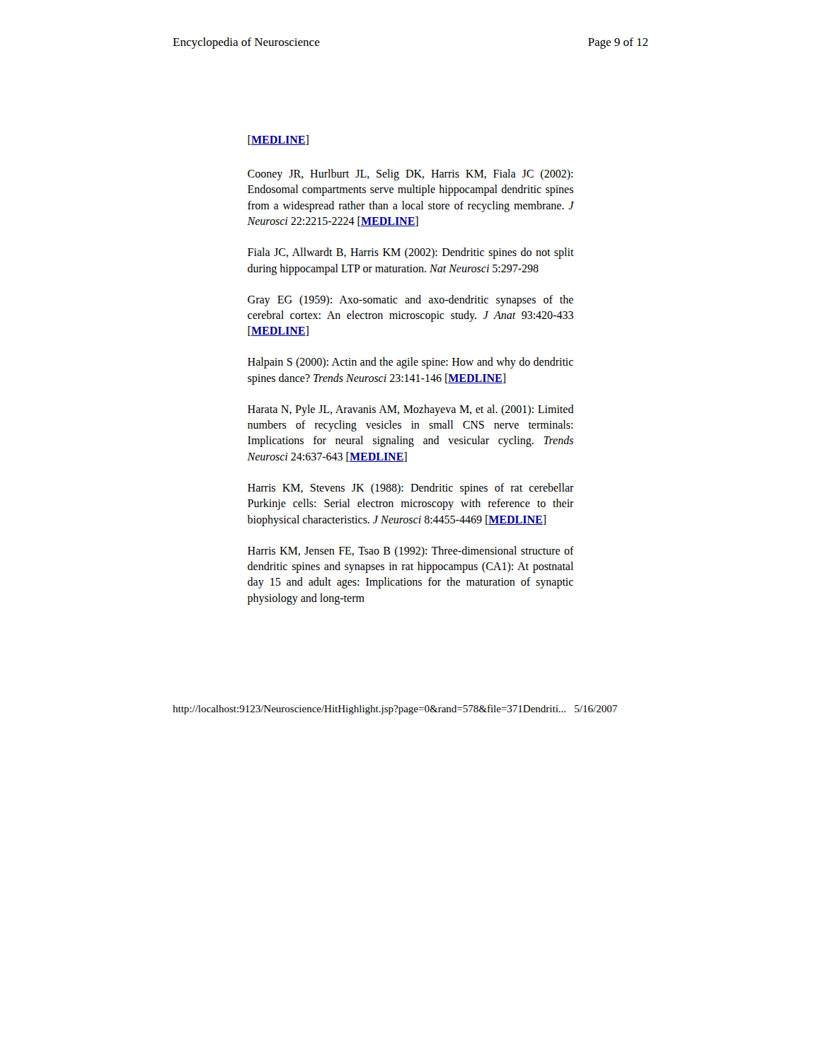Encyclopedia of Neuroscience Page 9 of 12
[MEDLINE]
Cooney JR, Hurlburt JL, Selig DK, Harris KM, Fiala JC (2002): Endosomal compartments serve multiple hippocampal dendritic spines from a widespread rather than a local store of recycling membrane. J Neurosci 22:2215-2224 [MEDLINE]
Fiala JC, Allwardt B, Harris KM (2002): Dendritic spines do not split during hippocampal LTP or maturation. Nat Neurosci 5:297-298
Gray EG (1959): Axo-somatic and axo-dendritic synapses of the cerebral cortex: An electron microscopic study. J Anat 93:420-433 [MEDLINE]
Halpain S (2000): Actin and the agile spine: How and why do dendritic spines dance? Trends Neurosci 23:141-146 [MEDLINE]
Harata N, Pyle JL, Aravanis AM, Mozhayeva M, et al. (2001): Limited numbers of recycling vesicles in small CNS nerve terminals: Implications for neural signaling and vesicular cycling. Trends Neurosci 24:637-643 [MEDLINE]
Harris KM, Stevens JK (1988): Dendritic spines of rat cerebellar Purkinje cells: Serial electron microscopy with reference to their biophysical characteristics. J Neurosci 8:4455-4469 [MEDLINE]
Harris KM, Jensen FE, Tsao B (1992): Three-dimensional structure of dendritic spines and synapses in rat hippocampus (CA1): At postnatal day 15 and adult ages: Implications for the maturation of synaptic physiology and long-term
http://localhost:9123/Neuroscience/HitHighlight.jsp?page=0&rand=578&file=371Dendriti... 5/16/2007